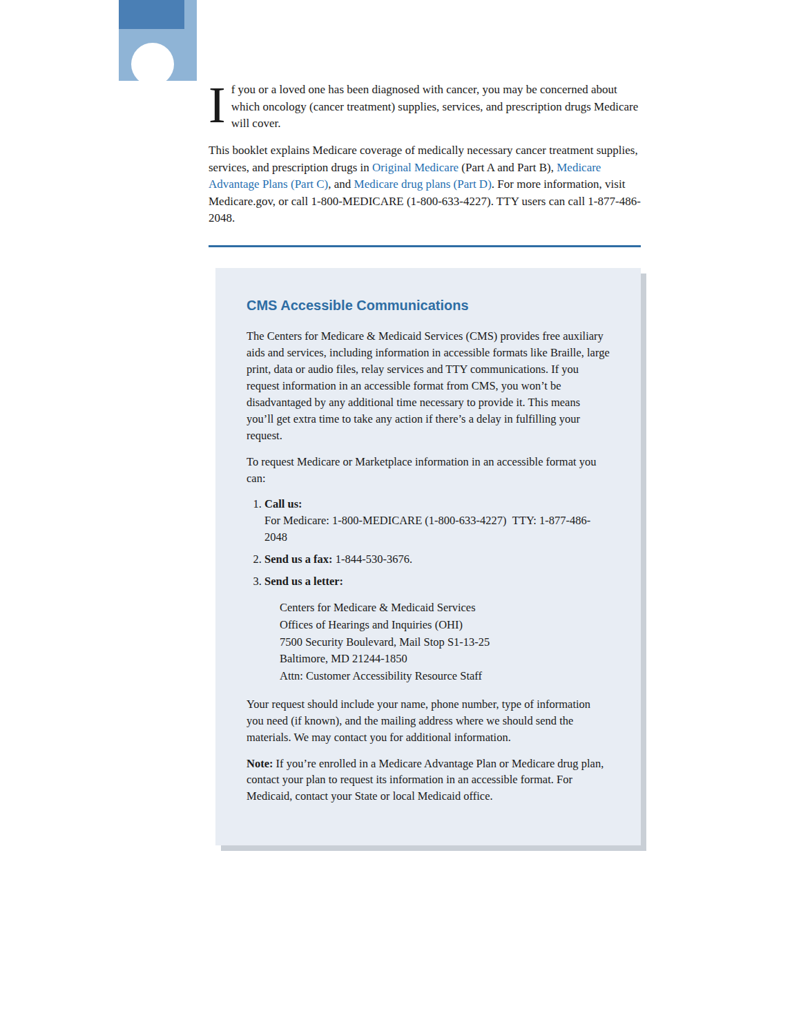If you or a loved one has been diagnosed with cancer, you may be concerned about which oncology (cancer treatment) supplies, services, and prescription drugs Medicare will cover.
This booklet explains Medicare coverage of medically necessary cancer treatment supplies, services, and prescription drugs in Original Medicare (Part A and Part B), Medicare Advantage Plans (Part C), and Medicare drug plans (Part D). For more information, visit Medicare.gov, or call 1-800-MEDICARE (1-800-633-4227). TTY users can call 1-877-486-2048.
CMS Accessible Communications
The Centers for Medicare & Medicaid Services (CMS) provides free auxiliary aids and services, including information in accessible formats like Braille, large print, data or audio files, relay services and TTY communications. If you request information in an accessible format from CMS, you won’t be disadvantaged by any additional time necessary to provide it. This means you’ll get extra time to take any action if there’s a delay in fulfilling your request.
To request Medicare or Marketplace information in an accessible format you can:
Call us:
For Medicare: 1-800-MEDICARE (1-800-633-4227) TTY: 1-877-486-2048
Send us a fax: 1-844-530-3676.
Send us a letter:
Centers for Medicare & Medicaid Services Offices of Hearings and Inquiries (OHI) 7500 Security Boulevard, Mail Stop S1-13-25 Baltimore, MD 21244-1850 Attn: Customer Accessibility Resource Staff
Your request should include your name, phone number, type of information you need (if known), and the mailing address where we should send the materials. We may contact you for additional information.
Note: If you’re enrolled in a Medicare Advantage Plan or Medicare drug plan, contact your plan to request its information in an accessible format. For Medicaid, contact your State or local Medicaid office.